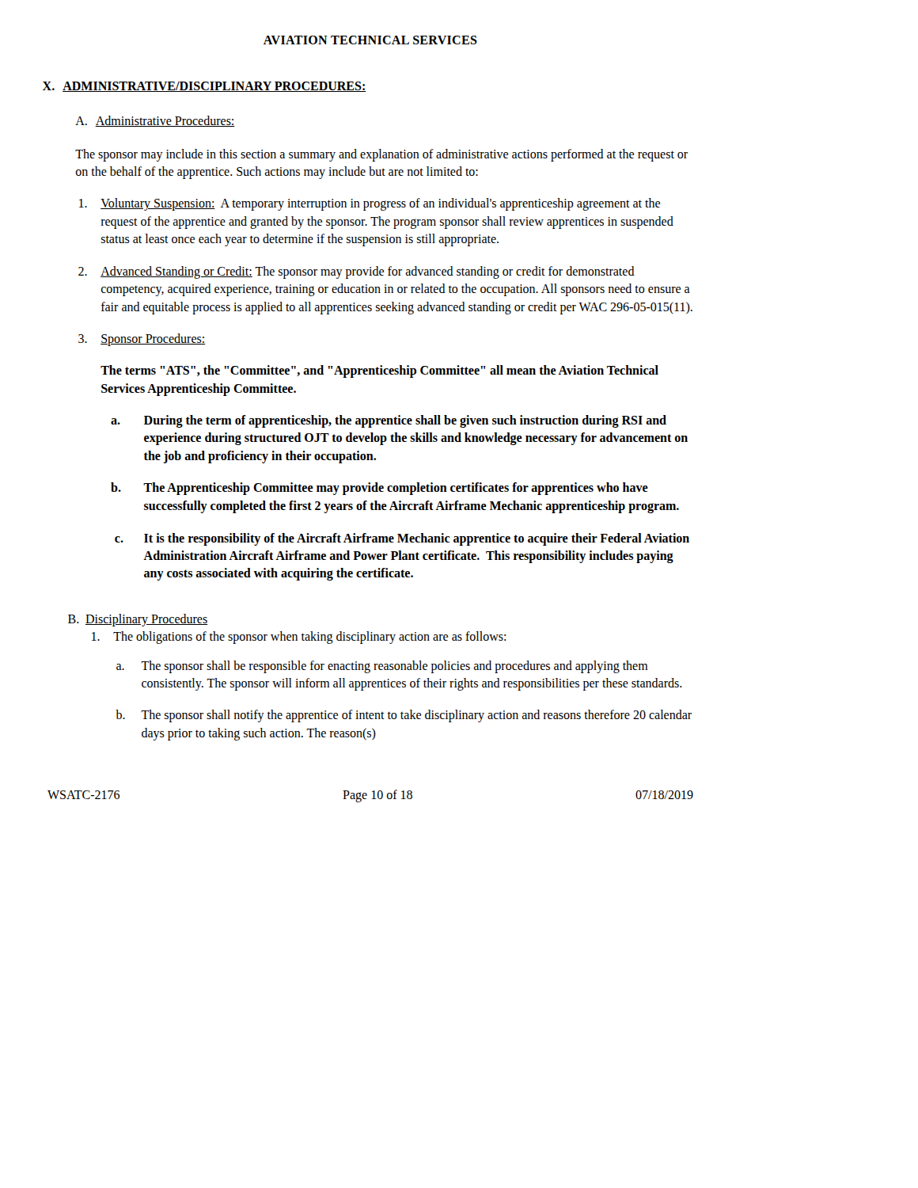AVIATION TECHNICAL SERVICES
X. ADMINISTRATIVE/DISCIPLINARY PROCEDURES:
A. Administrative Procedures:
The sponsor may include in this section a summary and explanation of administrative actions performed at the request or on the behalf of the apprentice. Such actions may include but are not limited to:
1. Voluntary Suspension: A temporary interruption in progress of an individual's apprenticeship agreement at the request of the apprentice and granted by the sponsor. The program sponsor shall review apprentices in suspended status at least once each year to determine if the suspension is still appropriate.
2. Advanced Standing or Credit: The sponsor may provide for advanced standing or credit for demonstrated competency, acquired experience, training or education in or related to the occupation. All sponsors need to ensure a fair and equitable process is applied to all apprentices seeking advanced standing or credit per WAC 296-05-015(11).
3. Sponsor Procedures:
The terms "ATS", the "Committee", and "Apprenticeship Committee" all mean the Aviation Technical Services Apprenticeship Committee.
a. During the term of apprenticeship, the apprentice shall be given such instruction during RSI and experience during structured OJT to develop the skills and knowledge necessary for advancement on the job and proficiency in their occupation.
b. The Apprenticeship Committee may provide completion certificates for apprentices who have successfully completed the first 2 years of the Aircraft Airframe Mechanic apprenticeship program.
c. It is the responsibility of the Aircraft Airframe Mechanic apprentice to acquire their Federal Aviation Administration Aircraft Airframe and Power Plant certificate. This responsibility includes paying any costs associated with acquiring the certificate.
B. Disciplinary Procedures
1. The obligations of the sponsor when taking disciplinary action are as follows:
a. The sponsor shall be responsible for enacting reasonable policies and procedures and applying them consistently. The sponsor will inform all apprentices of their rights and responsibilities per these standards.
b. The sponsor shall notify the apprentice of intent to take disciplinary action and reasons therefore 20 calendar days prior to taking such action. The reason(s)
WSATC-2176
Page 10 of 18
07/18/2019